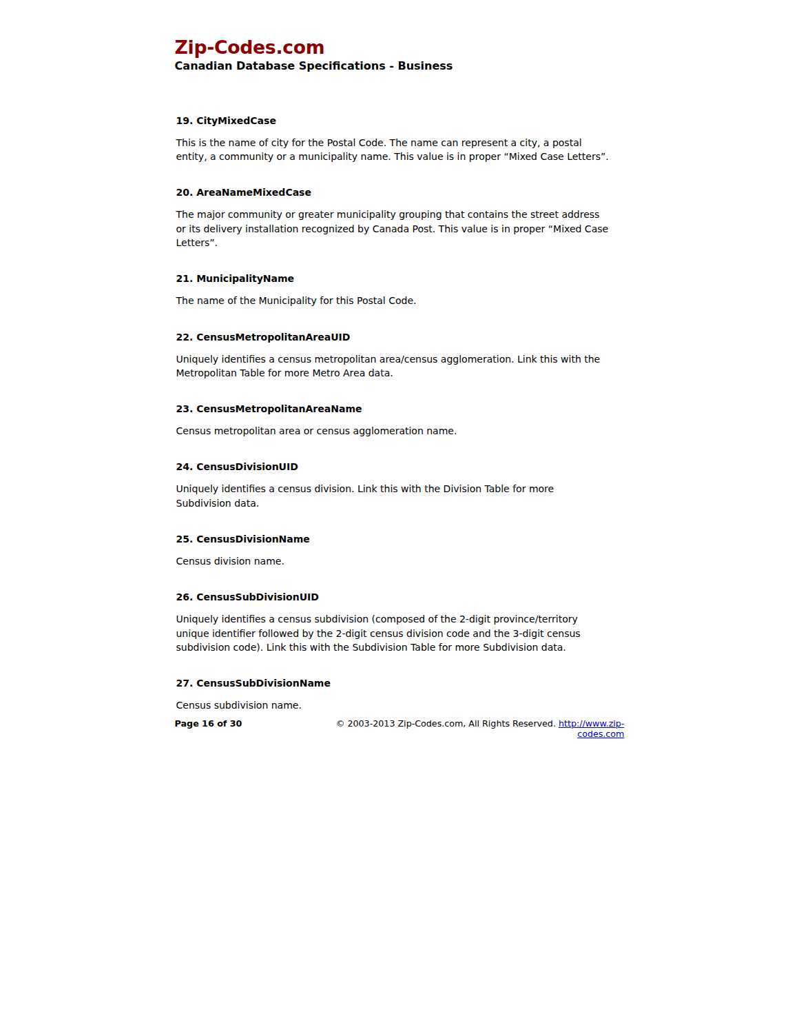Zip-Codes.com
Canadian Database Specifications - Business
19. CityMixedCase
This is the name of city for the Postal Code. The name can represent a city, a postal entity, a community or a municipality name. This value is in proper “Mixed Case Letters”.
20. AreaNameMixedCase
The major community or greater municipality grouping that contains the street address or its delivery installation recognized by Canada Post. This value is in proper “Mixed Case Letters”.
21. MunicipalityName
The name of the Municipality for this Postal Code.
22. CensusMetropolitanAreaUID
Uniquely identifies a census metropolitan area/census agglomeration. Link this with the Metropolitan Table for more Metro Area data.
23. CensusMetropolitanAreaName
Census metropolitan area or census agglomeration name.
24. CensusDivisionUID
Uniquely identifies a census division. Link this with the Division Table for more Subdivision data.
25. CensusDivisionName
Census division name.
26. CensusSubDivisionUID
Uniquely identifies a census subdivision (composed of the 2-digit province/territory unique identifier followed by the 2-digit census division code and the 3-digit census subdivision code). Link this with the Subdivision Table for more Subdivision data.
27. CensusSubDivisionName
Census subdivision name.
Page 16 of 30 © 2003-2013 Zip-Codes.com, All Rights Reserved. http://www.zip-codes.com